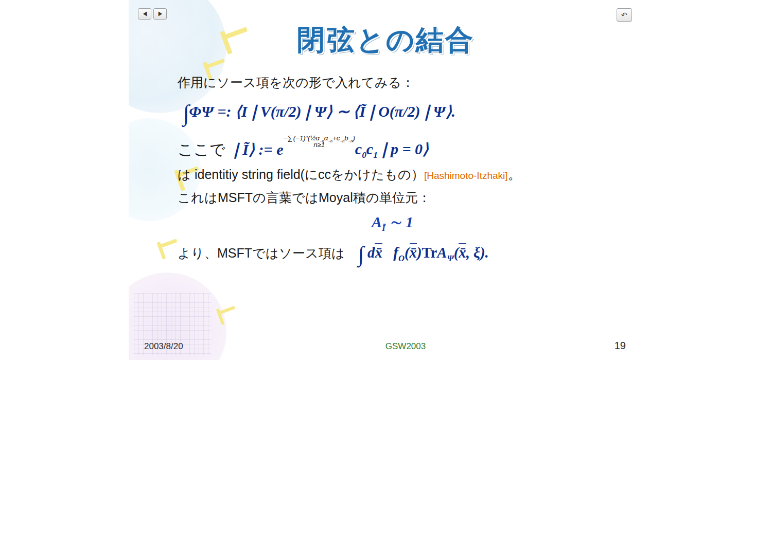◀ ▶
↶
閉弦との結合
作用にソース項を次の形で入れてみる：
∫ΦΨ =: ⟨I❘V(π/2)❘Ψ⟩ ∼ ⟨Ĩ❘O(π/2)❘Ψ⟩.
ここで ❘Ĩ⟩ := e −∑ (−1)n(½α−nα−n+c−nb−n) n≥1 c0c1❘p = 0⟩
は identitiy string field(にccをかけたもの）[Hashimoto-Itzhaki]。
これはMSFTの言葉ではMoyal積の単位元：
AĨ ∼ 1
より、MSFTではソース項は ∫ dx̄ fO(x̄)Tr AΨ(x̄, ξ).
2003/8/20
GSW2003
19